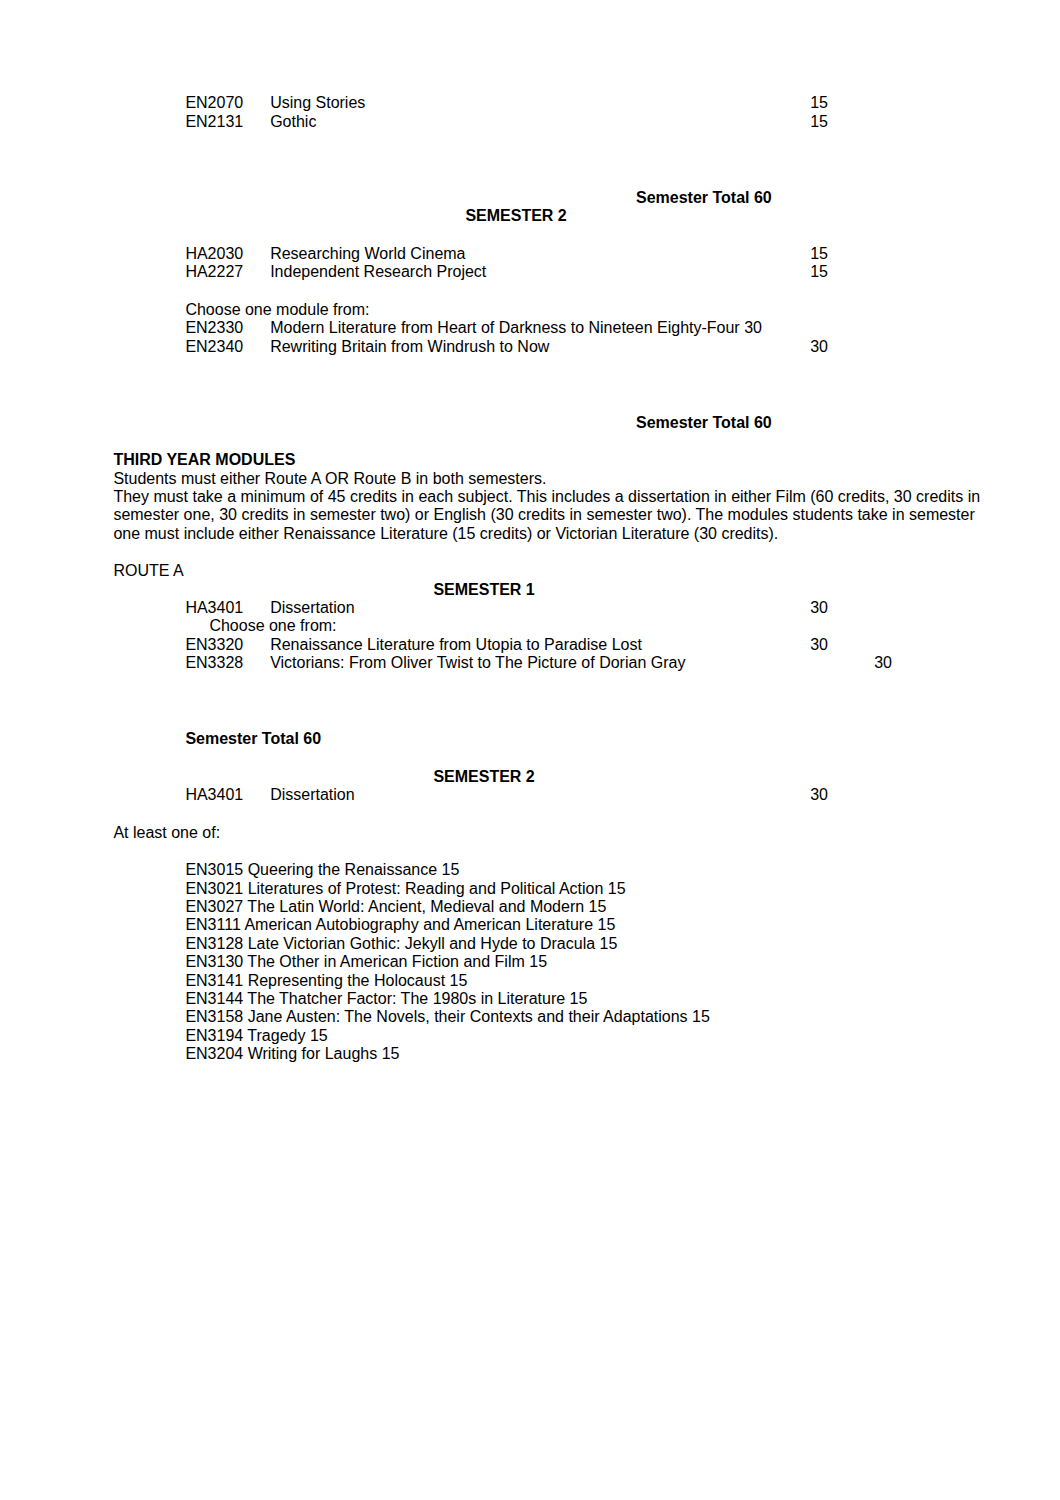| EN2070 | Using Stories | 15 |
| EN2131 | Gothic | 15 |
| | Semester Total 60 |
SEMESTER 2
| HA2030 | Researching World Cinema | 15 |
| HA2227 | Independent Research Project | 15 |
Choose one module from:
| EN2330 | Modern Literature from Heart of Darkness to Nineteen Eighty-Four 30 |
| EN2340 | Rewriting Britain from Windrush to Now | 30 |
| | Semester Total 60 |
THIRD YEAR MODULES
Students must either Route A OR Route B in both semesters.
They must take a minimum of 45 credits in each subject. This includes a dissertation in either Film (60 credits, 30 credits in semester one, 30 credits in semester two) or English (30 credits in semester two). The modules students take in semester one must include either Renaissance Literature (15 credits) or Victorian Literature (30 credits).
ROUTE A
SEMESTER 1
| HA3401 | Dissertation | 30 |
Choose one from:
| EN3320 | Renaissance Literature from Utopia to Paradise Lost | 30 |
| EN3328 | Victorians: From Oliver Twist to The Picture of Dorian Gray | 30 |
Semester Total 60
SEMESTER 2
| HA3401 | Dissertation | 30 |
At least one of:
EN3015 Queering the Renaissance 15
EN3021 Literatures of Protest: Reading and Political Action 15
EN3027 The Latin World: Ancient, Medieval and Modern 15
EN3111 American Autobiography and American Literature 15
EN3128 Late Victorian Gothic: Jekyll and Hyde to Dracula 15
EN3130 The Other in American Fiction and Film 15
EN3141 Representing the Holocaust 15
EN3144 The Thatcher Factor: The 1980s in Literature 15
EN3158 Jane Austen: The Novels, their Contexts and their Adaptations 15
EN3194 Tragedy 15
EN3204 Writing for Laughs 15